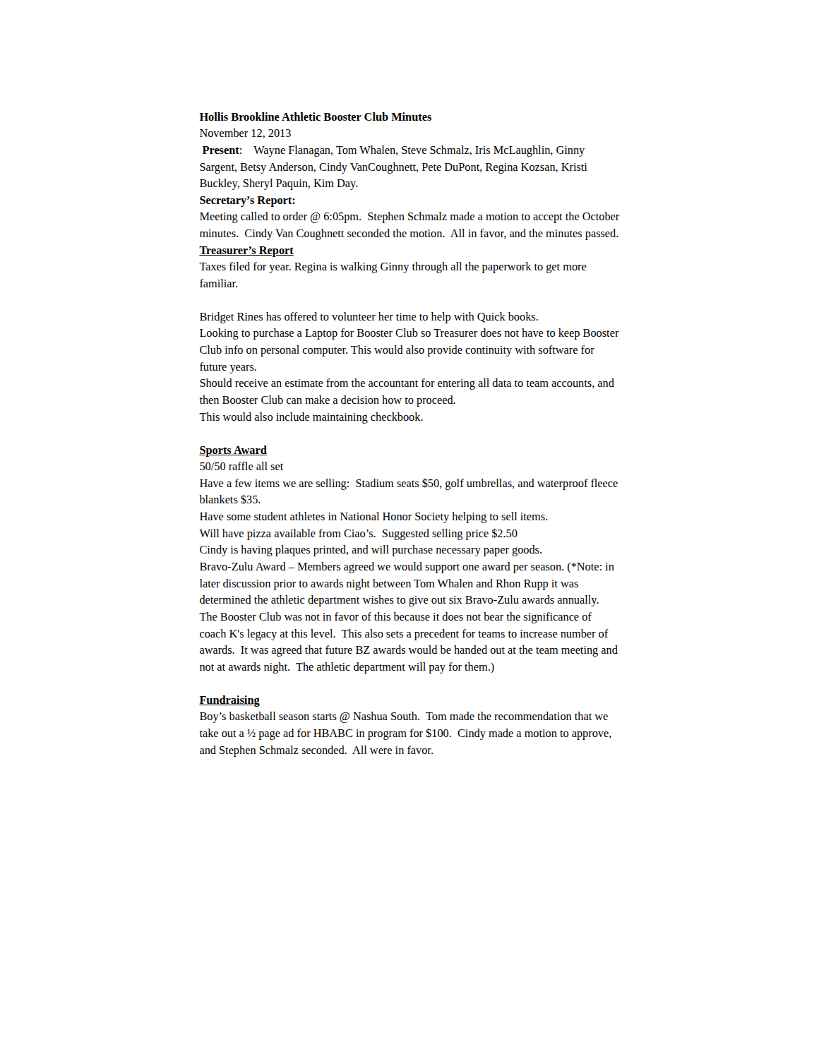Hollis Brookline Athletic Booster Club Minutes
November 12, 2013
Present: Wayne Flanagan, Tom Whalen, Steve Schmalz, Iris McLaughlin, Ginny Sargent, Betsy Anderson, Cindy VanCoughnett, Pete DuPont, Regina Kozsan, Kristi Buckley, Sheryl Paquin, Kim Day.
Secretary’s Report:
Meeting called to order @ 6:05pm. Stephen Schmalz made a motion to accept the October minutes. Cindy Van Coughnett seconded the motion. All in favor, and the minutes passed.
Treasurer’s Report
Taxes filed for year. Regina is walking Ginny through all the paperwork to get more familiar.
Bridget Rines has offered to volunteer her time to help with Quick books.
Looking to purchase a Laptop for Booster Club so Treasurer does not have to keep Booster Club info on personal computer. This would also provide continuity with software for future years.
Should receive an estimate from the accountant for entering all data to team accounts, and then Booster Club can make a decision how to proceed.
This would also include maintaining checkbook.
Sports Award
50/50 raffle all set
Have a few items we are selling: Stadium seats $50, golf umbrellas, and waterproof fleece blankets $35.
Have some student athletes in National Honor Society helping to sell items.
Will have pizza available from Ciao’s. Suggested selling price $2.50
Cindy is having plaques printed, and will purchase necessary paper goods.
Bravo-Zulu Award – Members agreed we would support one award per season. (*Note: in later discussion prior to awards night between Tom Whalen and Rhon Rupp it was determined the athletic department wishes to give out six Bravo-Zulu awards annually. The Booster Club was not in favor of this because it does not bear the significance of coach K's legacy at this level. This also sets a precedent for teams to increase number of awards. It was agreed that future BZ awards would be handed out at the team meeting and not at awards night. The athletic department will pay for them.)
Fundraising
Boy’s basketball season starts @ Nashua South. Tom made the recommendation that we take out a ½ page ad for HBABC in program for $100. Cindy made a motion to approve, and Stephen Schmalz seconded. All were in favor.